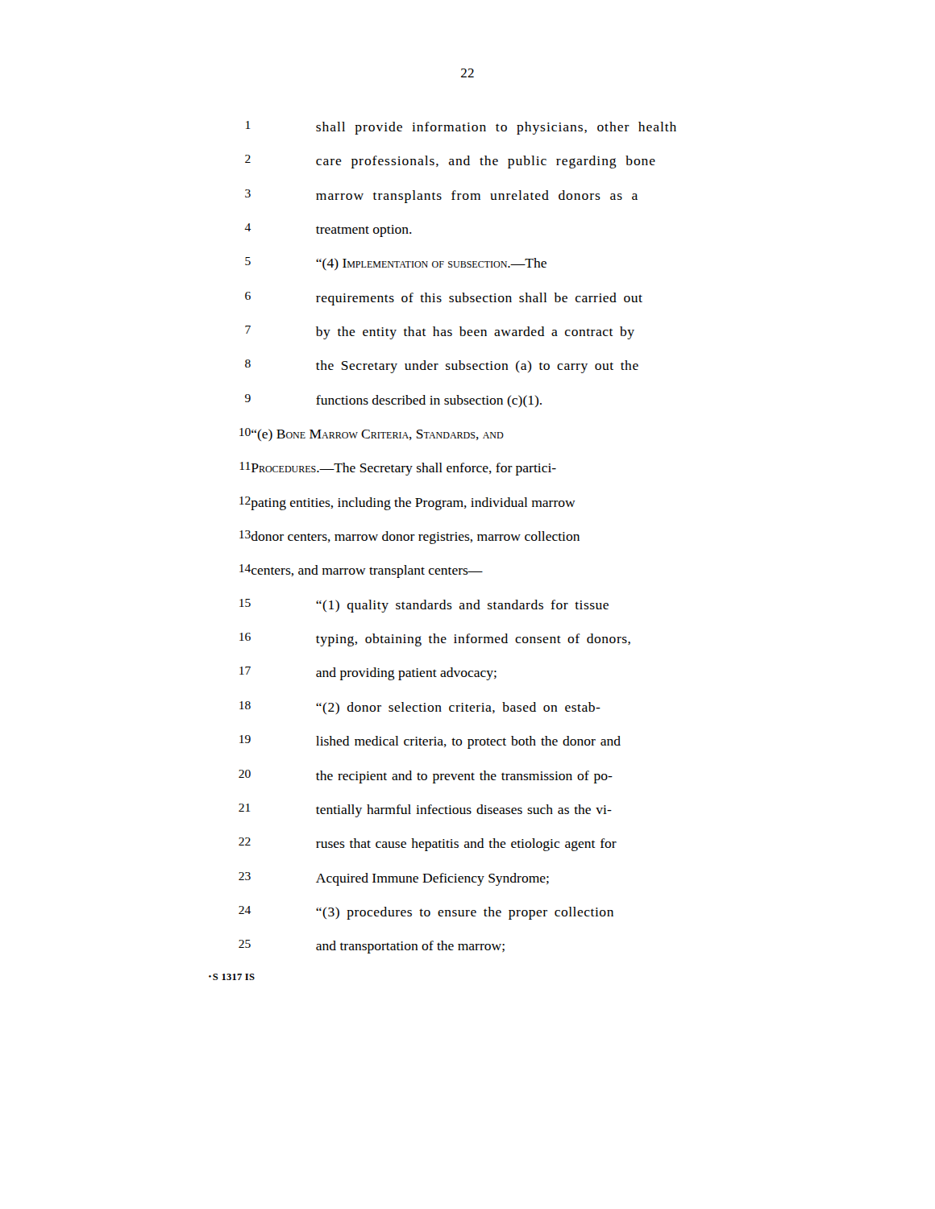22
| 1 | shall provide information to physicians, other health |
| 2 | care professionals, and the public regarding bone |
| 3 | marrow transplants from unrelated donors as a |
| 4 | treatment option. |
| 5 | “(4) Implementation of subsection. —The |
| 6 | requirements of this subsection shall be carried out |
| 7 | by the entity that has been awarded a contract by |
| 8 | the Secretary under subsection (a) to carry out the |
| 9 | functions described in subsection (c)(1). |
| 10 | “(e) Bone Marrow Criteria, Standards, and |
| 11 | Procedures. —The Secretary shall enforce, for partici- |
| 12 | pating entities, including the Program, individual marrow |
| 13 | donor centers, marrow donor registries, marrow collection |
| 14 | centers, and marrow transplant centers— |
| 15 | “(1) quality standards and standards for tissue |
| 16 | typing, obtaining the informed consent of donors, |
| 17 | and providing patient advocacy; |
| 18 | “(2) donor selection criteria, based on estab- |
| 19 | lished medical criteria, to protect both the donor and |
| 20 | the recipient and to prevent the transmission of po- |
| 21 | tentially harmful infectious diseases such as the vi- |
| 22 | ruses that cause hepatitis and the etiologic agent for |
| 23 | Acquired Immune Deficiency Syndrome; |
| 24 | “(3) procedures to ensure the proper collection |
| 25 | and transportation of the marrow; |
•S 1317 IS